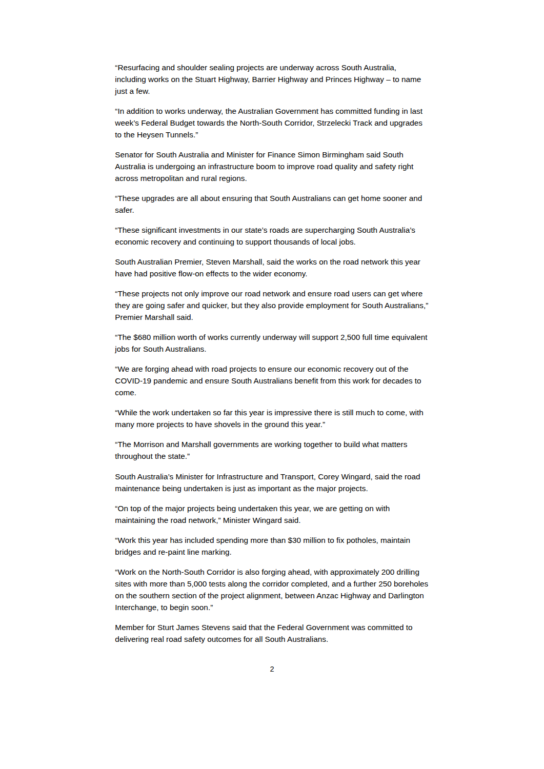“Resurfacing and shoulder sealing projects are underway across South Australia, including works on the Stuart Highway, Barrier Highway and Princes Highway – to name just a few.
“In addition to works underway, the Australian Government has committed funding in last week’s Federal Budget towards the North-South Corridor, Strzelecki Track and upgrades to the Heysen Tunnels.”
Senator for South Australia and Minister for Finance Simon Birmingham said South Australia is undergoing an infrastructure boom to improve road quality and safety right across metropolitan and rural regions.
“These upgrades are all about ensuring that South Australians can get home sooner and safer.
“These significant investments in our state’s roads are supercharging South Australia’s economic recovery and continuing to support thousands of local jobs.
South Australian Premier, Steven Marshall, said the works on the road network this year have had positive flow-on effects to the wider economy.
“These projects not only improve our road network and ensure road users can get where they are going safer and quicker, but they also provide employment for South Australians,” Premier Marshall said.
“The $680 million worth of works currently underway will support 2,500 full time equivalent jobs for South Australians.
“We are forging ahead with road projects to ensure our economic recovery out of the COVID-19 pandemic and ensure South Australians benefit from this work for decades to come.
“While the work undertaken so far this year is impressive there is still much to come, with many more projects to have shovels in the ground this year.”
“The Morrison and Marshall governments are working together to build what matters throughout the state.”
South Australia’s Minister for Infrastructure and Transport, Corey Wingard, said the road maintenance being undertaken is just as important as the major projects.
“On top of the major projects being undertaken this year, we are getting on with maintaining the road network,” Minister Wingard said.
“Work this year has included spending more than $30 million to fix potholes, maintain bridges and re-paint line marking.
“Work on the North-South Corridor is also forging ahead, with approximately 200 drilling sites with more than 5,000 tests along the corridor completed, and a further 250 boreholes on the southern section of the project alignment, between Anzac Highway and Darlington Interchange, to begin soon.”
Member for Sturt James Stevens said that the Federal Government was committed to delivering real road safety outcomes for all South Australians.
2